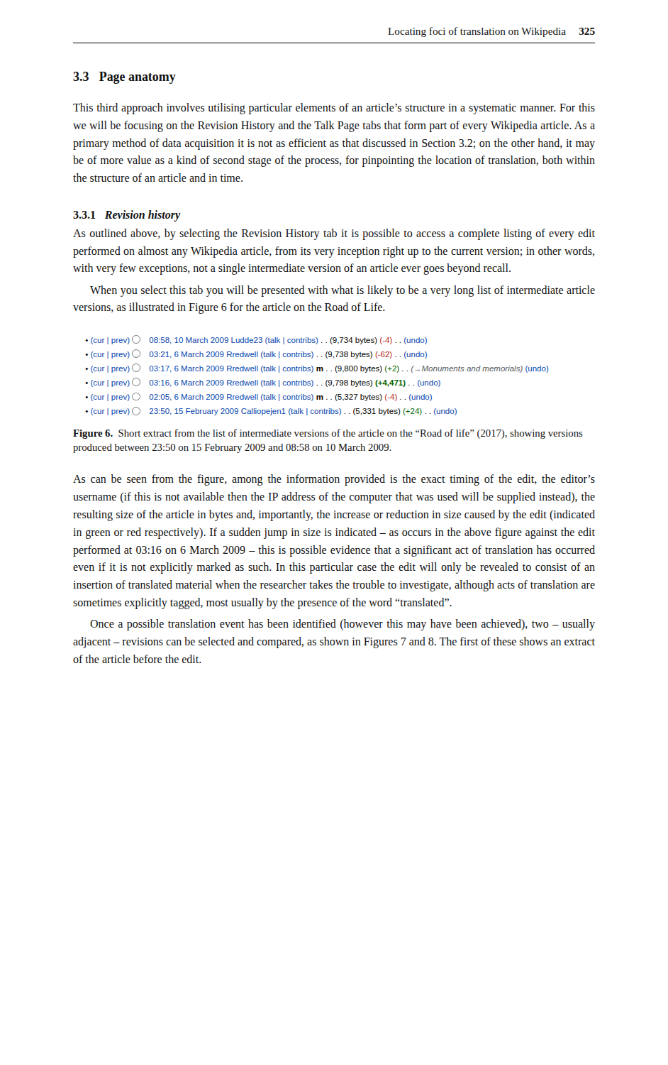Locating foci of translation on Wikipedia325
3.3 Page anatomy
This third approach involves utilising particular elements of an article’s structure in a systematic manner. For this we will be focusing on the Revision History and the Talk Page tabs that form part of every Wikipedia article. As a primary method of data acquisition it is not as efficient as that discussed in Section 3.2; on the other hand, it may be of more value as a kind of second stage of the process, for pinpointing the location of translation, both within the structure of an article and in time.
3.3.1 Revision history
As outlined above, by selecting the Revision History tab it is possible to access a complete listing of every edit performed on almost any Wikipedia article, from its very inception right up to the current version; in other words, with very few exceptions, not a single intermediate version of an article ever goes beyond recall.
When you select this tab you will be presented with what is likely to be a very long list of intermediate article versions, as illustrated in Figure 6 for the article on the Road of Life.
• (cur | prev) 08:58, 10 March 2009 Ludde23 (talk | contribs) . . (9,734 bytes) (-4) . . (undo)
• (cur | prev) 03:21, 6 March 2009 Rredwell (talk | contribs) . . (9,738 bytes) (-62) . . (undo)
• (cur | prev) 03:17, 6 March 2009 Rredwell (talk | contribs) m . . (9,800 bytes) (+2) . . (→Monuments and memorials) (undo)
• (cur | prev) 03:16, 6 March 2009 Rredwell (talk | contribs) . . (9,798 bytes) (+4,471) . . (undo)
• (cur | prev) 02:05, 6 March 2009 Rredwell (talk | contribs) m . . (5,327 bytes) (-4) . . (undo)
• (cur | prev) 23:50, 15 February 2009 Calliopejen1 (talk | contribs) . . (5,331 bytes) (+24) . . (undo)
Figure 6. Short extract from the list of intermediate versions of the article on the “Road of life” (2017), showing versions produced between 23:50 on 15 February 2009 and 08:58 on 10 March 2009.
As can be seen from the figure, among the information provided is the exact timing of the edit, the editor’s username (if this is not available then the IP address of the computer that was used will be supplied instead), the resulting size of the article in bytes and, importantly, the increase or reduction in size caused by the edit (indicated in green or red respectively). If a sudden jump in size is indicated – as occurs in the above figure against the edit performed at 03:16 on 6 March 2009 – this is possible evidence that a significant act of translation has occurred even if it is not explicitly marked as such. In this particular case the edit will only be revealed to consist of an insertion of translated material when the researcher takes the trouble to investigate, although acts of translation are sometimes explicitly tagged, most usually by the presence of the word “translated”.
Once a possible translation event has been identified (however this may have been achieved), two – usually adjacent – revisions can be selected and compared, as shown in Figures 7 and 8. The first of these shows an extract of the article before the edit.